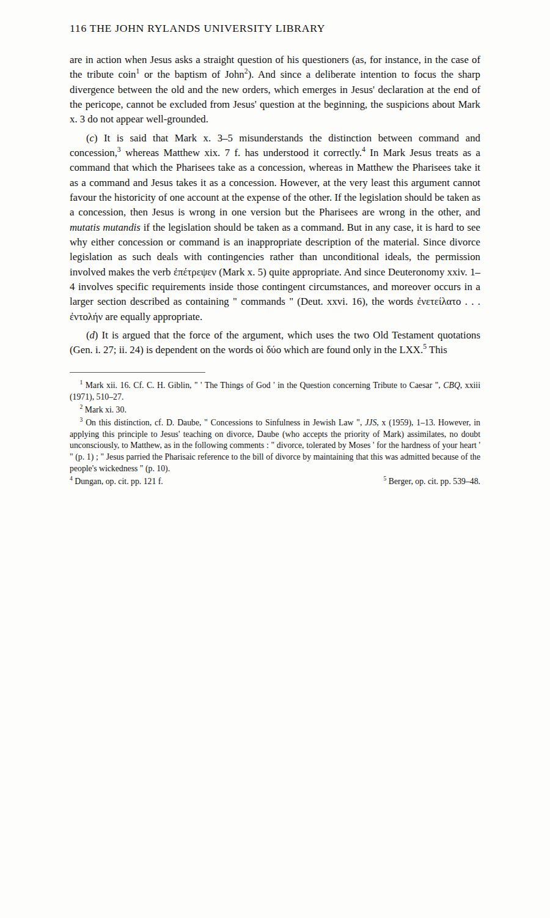116 The John Rylands University Library
are in action when Jesus asks a straight question of his questioners (as, for instance, in the case of the tribute coin1 or the baptism of John2). And since a deliberate intention to focus the sharp divergence between the old and the new orders, which emerges in Jesus' declaration at the end of the pericope, cannot be excluded from Jesus' question at the beginning, the suspicions about Mark x. 3 do not appear well-grounded.
(c) It is said that Mark x. 3–5 misunderstands the distinction between command and concession,3 whereas Matthew xix. 7 f. has understood it correctly.4 In Mark Jesus treats as a command that which the Pharisees take as a concession, whereas in Matthew the Pharisees take it as a command and Jesus takes it as a concession. However, at the very least this argument cannot favour the historicity of one account at the expense of the other. If the legislation should be taken as a concession, then Jesus is wrong in one version but the Pharisees are wrong in the other, and mutatis mutandis if the legislation should be taken as a command. But in any case, it is hard to see why either concession or command is an inappropriate description of the material. Since divorce legislation as such deals with contingencies rather than unconditional ideals, the permission involved makes the verb ἐπέτρεψεν (Mark x. 5) quite appropriate. And since Deuteronomy xxiv. 1–4 involves specific requirements inside those contingent circumstances, and moreover occurs in a larger section described as containing " commands " (Deut. xxvi. 16), the words ἐνετείλατο . . . ἐντολήν are equally appropriate.
(d) It is argued that the force of the argument, which uses the two Old Testament quotations (Gen. i. 27; ii. 24) is dependent on the words οἱ δύο which are found only in the LXX.5 This
1 Mark xii. 16. Cf. C. H. Giblin, " ' The Things of God ' in the Question concerning Tribute to Caesar ", CBQ, xxiii (1971), 510–27.
2 Mark xi. 30.
3 On this distinction, cf. D. Daube, " Concessions to Sinfulness in Jewish Law ", JJS, x (1959), 1–13. However, in applying this principle to Jesus' teaching on divorce, Daube (who accepts the priority of Mark) assimilates, no doubt unconsciously, to Matthew, as in the following comments : " divorce, tolerated by Moses ' for the hardness of your heart ' " (p. 1) ; " Jesus parried the Pharisaic reference to the bill of divorce by maintaining that this was admitted because of the people's wickedness " (p. 10).
4 Dungan, op. cit. pp. 121 f. 5 Berger, op. cit. pp. 539–48.